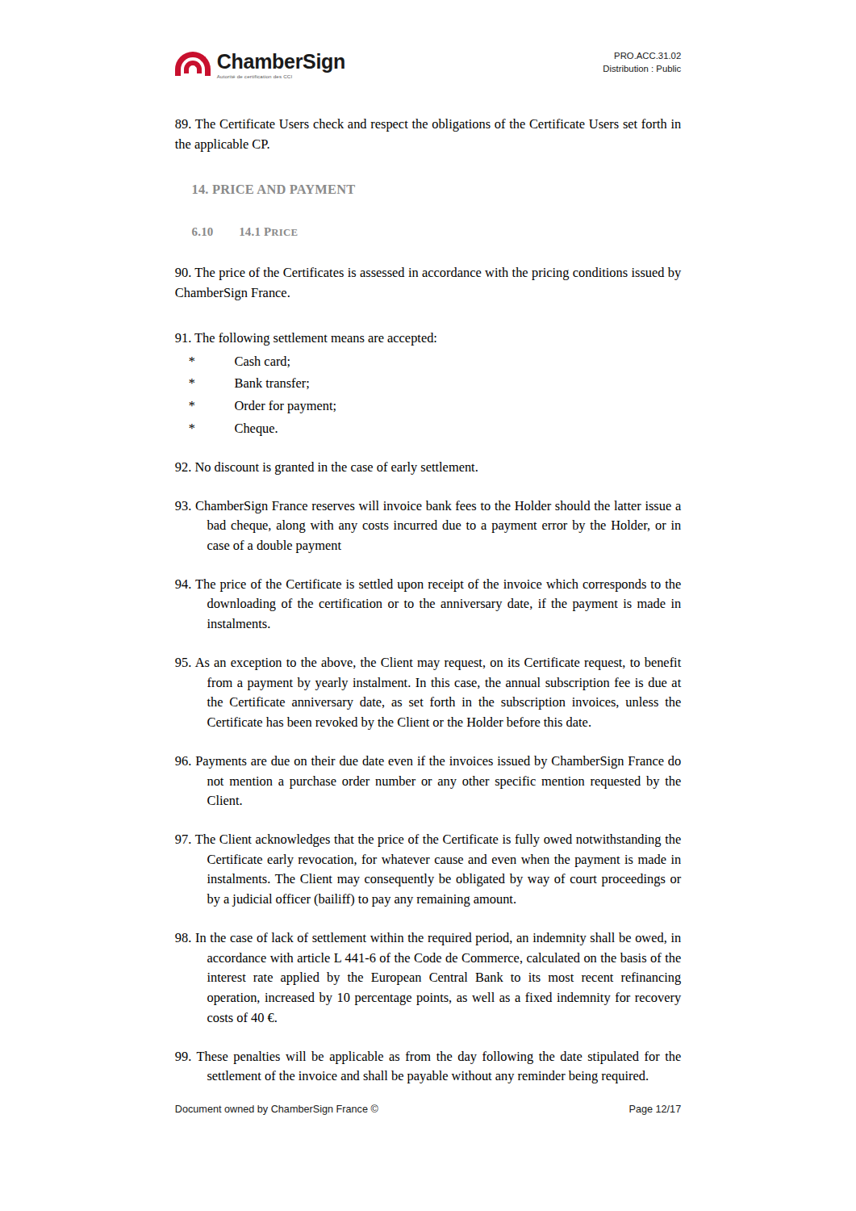ChamberSign
Autorité de certification des CCI
PRO.ACC.31.02
Distribution : Public
89. The Certificate Users check and respect the obligations of the Certificate Users set forth in the applicable CP.
14. PRICE AND PAYMENT
6.1014.1 PRICE
90. The price of the Certificates is assessed in accordance with the pricing conditions issued by ChamberSign France.
91. The following settlement means are accepted:
*Cash card;
*Bank transfer;
*Order for payment;
*Cheque.
92. No discount is granted in the case of early settlement.
93. ChamberSign France reserves will invoice bank fees to the Holder should the latter issue a bad cheque, along with any costs incurred due to a payment error by the Holder, or in case of a double payment
94. The price of the Certificate is settled upon receipt of the invoice which corresponds to the downloading of the certification or to the anniversary date, if the payment is made in instalments.
95. As an exception to the above, the Client may request, on its Certificate request, to benefit from a payment by yearly instalment. In this case, the annual subscription fee is due at the Certificate anniversary date, as set forth in the subscription invoices, unless the Certificate has been revoked by the Client or the Holder before this date.
96. Payments are due on their due date even if the invoices issued by ChamberSign France do not mention a purchase order number or any other specific mention requested by the Client.
97. The Client acknowledges that the price of the Certificate is fully owed notwithstanding the Certificate early revocation, for whatever cause and even when the payment is made in instalments. The Client may consequently be obligated by way of court proceedings or by a judicial officer (bailiff) to pay any remaining amount.
98. In the case of lack of settlement within the required period, an indemnity shall be owed, in accordance with article L 441-6 of the Code de Commerce, calculated on the basis of the interest rate applied by the European Central Bank to its most recent refinancing operation, increased by 10 percentage points, as well as a fixed indemnity for recovery costs of 40 €.
99. These penalties will be applicable as from the day following the date stipulated for the settlement of the invoice and shall be payable without any reminder being required.
Document owned by ChamberSign France ©
Page 12/17